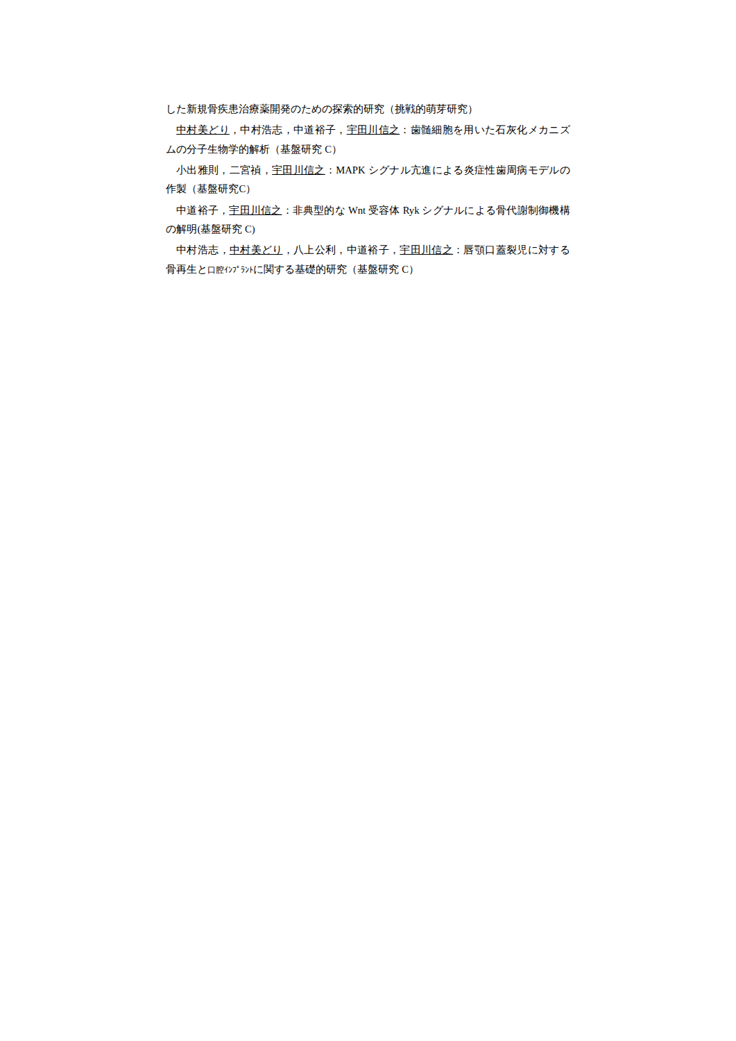した新規骨疾患治療薬開発のための探索的研究（挑戦的萌芽研究）
中村美どり，中村浩志，中道裕子，宇田川信之：歯髄細胞を用いた石灰化メカニズムの分子生物学的解析（基盤研究 C）
小出雅則，二宮禎，宇田川信之：MAPK シグナル亢進による炎症性歯周病モデルの作製（基盤研究C）
中道裕子，宇田川信之：非典型的な Wnt 受容体 Ryk シグナルによる骨代謝制御機構の解明(基盤研究 C)
中村浩志，中村美どり，八上公利，中道裕子，宇田川信之：唇顎口蓋裂児に対する骨再生と口腔ｲﾝﾌﾟﾗﾝﾄに関する基礎的研究（基盤研究 C）